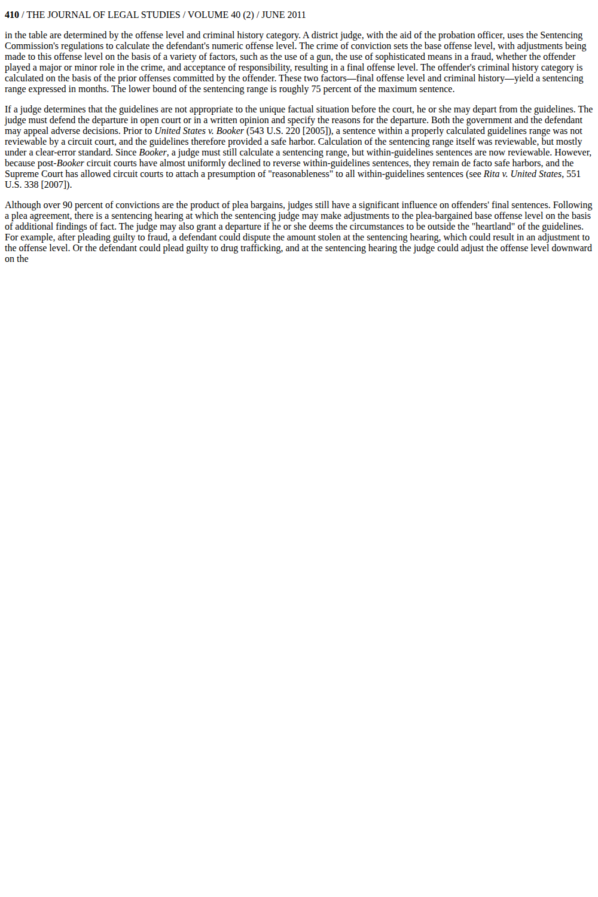410 / THE JOURNAL OF LEGAL STUDIES / VOLUME 40 (2) / JUNE 2011
in the table are determined by the offense level and criminal history category. A district judge, with the aid of the probation officer, uses the Sentencing Commission's regulations to calculate the defendant's numeric offense level. The crime of conviction sets the base offense level, with adjustments being made to this offense level on the basis of a variety of factors, such as the use of a gun, the use of sophisticated means in a fraud, whether the offender played a major or minor role in the crime, and acceptance of responsibility, resulting in a final offense level. The offender's criminal history category is calculated on the basis of the prior offenses committed by the offender. These two factors—final offense level and criminal history—yield a sentencing range expressed in months. The lower bound of the sentencing range is roughly 75 percent of the maximum sentence.
If a judge determines that the guidelines are not appropriate to the unique factual situation before the court, he or she may depart from the guidelines. The judge must defend the departure in open court or in a written opinion and specify the reasons for the departure. Both the government and the defendant may appeal adverse decisions. Prior to United States v. Booker (543 U.S. 220 [2005]), a sentence within a properly calculated guidelines range was not reviewable by a circuit court, and the guidelines therefore provided a safe harbor. Calculation of the sentencing range itself was reviewable, but mostly under a clear-error standard. Since Booker, a judge must still calculate a sentencing range, but within-guidelines sentences are now reviewable. However, because post-Booker circuit courts have almost uniformly declined to reverse within-guidelines sentences, they remain de facto safe harbors, and the Supreme Court has allowed circuit courts to attach a presumption of "reasonableness" to all within-guidelines sentences (see Rita v. United States, 551 U.S. 338 [2007]).
Although over 90 percent of convictions are the product of plea bargains, judges still have a significant influence on offenders' final sentences. Following a plea agreement, there is a sentencing hearing at which the sentencing judge may make adjustments to the plea-bargained base offense level on the basis of additional findings of fact. The judge may also grant a departure if he or she deems the circumstances to be outside the "heartland" of the guidelines. For example, after pleading guilty to fraud, a defendant could dispute the amount stolen at the sentencing hearing, which could result in an adjustment to the offense level. Or the defendant could plead guilty to drug trafficking, and at the sentencing hearing the judge could adjust the offense level downward on the